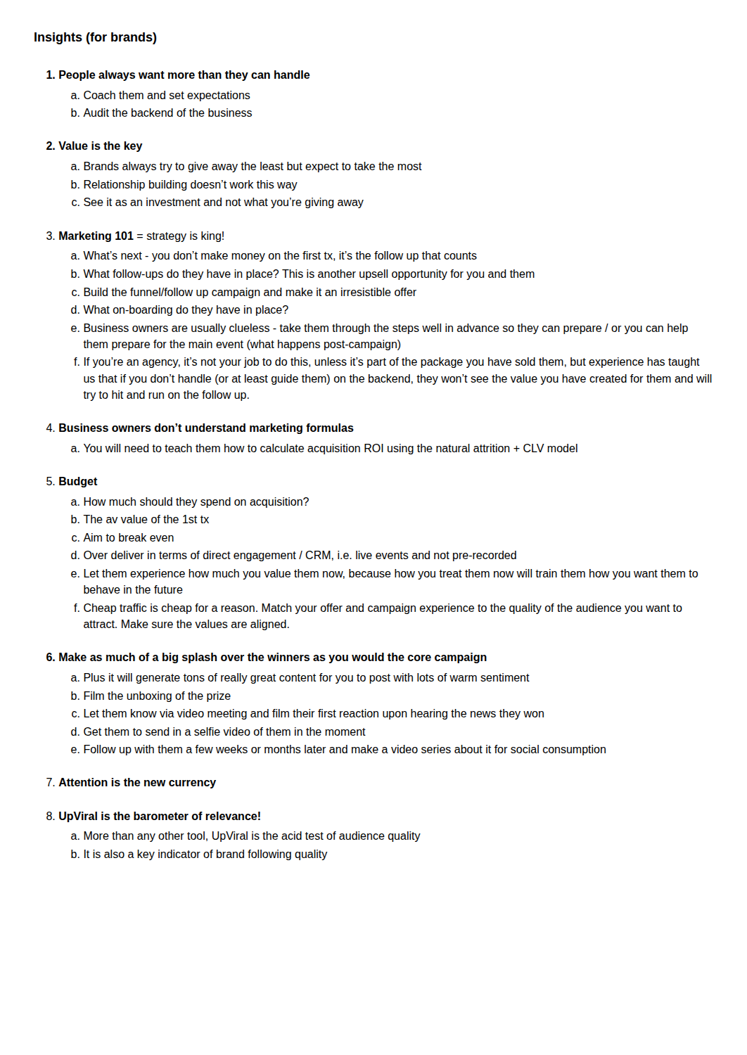Insights (for brands)
People always want more than they can handle
Coach them and set expectations
Audit the backend of the business
Value is the key
Brands always try to give away the least but expect to take the most
Relationship building doesn’t work this way
See it as an investment and not what you’re giving away
Marketing 101 = strategy is king!
What’s next - you don’t make money on the first tx, it’s the follow up that counts
What follow-ups do they have in place? This is another upsell opportunity for you and them
Build the funnel/follow up campaign and make it an irresistible offer
What on-boarding do they have in place?
Business owners are usually clueless - take them through the steps well in advance so they can prepare / or you can help them prepare for the main event (what happens post-campaign)
If you’re an agency, it’s not your job to do this, unless it’s part of the package you have sold them, but experience has taught us that if you don’t handle (or at least guide them) on the backend, they won’t see the value you have created for them and will try to hit and run on the follow up.
Business owners don’t understand marketing formulas
You will need to teach them how to calculate acquisition ROI using the natural attrition + CLV model
Budget
How much should they spend on acquisition?
The av value of the 1st tx
Aim to break even
Over deliver in terms of direct engagement / CRM, i.e. live events and not pre-recorded
Let them experience how much you value them now, because how you treat them now will train them how you want them to behave in the future
Cheap traffic is cheap for a reason. Match your offer and campaign experience to the quality of the audience you want to attract. Make sure the values are aligned.
Make as much of a big splash over the winners as you would the core campaign
Plus it will generate tons of really great content for you to post with lots of warm sentiment
Film the unboxing of the prize
Let them know via video meeting and film their first reaction upon hearing the news they won
Get them to send in a selfie video of them in the moment
Follow up with them a few weeks or months later and make a video series about it for social consumption
Attention is the new currency
UpViral is the barometer of relevance!
More than any other tool, UpViral is the acid test of audience quality
It is also a key indicator of brand following quality